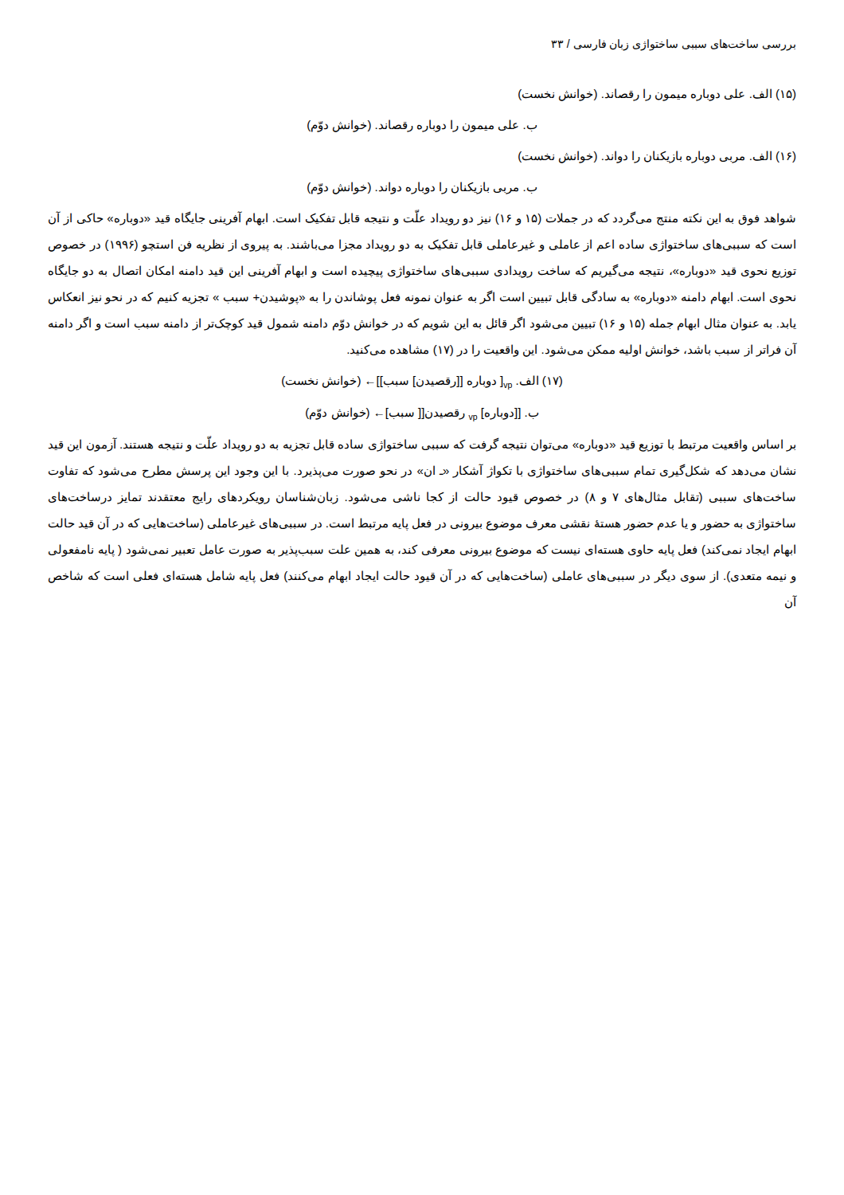بررسی ساخت‌های سببی ساختواژی زبان فارسی / ۳۳
(۱۵) الف. علی دوباره میمون را رقصاند. (خوانش نخست)
ب. علی میمون را دوباره رقصاند. (خوانش دوّم)
(۱۶) الف. مربی دوباره بازیکنان را دواند. (خوانش نخست)
ب. مربی بازیکنان را دوباره دواند. (خوانش دوّم)
شواهد فوق به این نکته منتج می‌گردد که در جملات (۱۵ و ۱۶) نیز دو رویداد علّت و نتیجه قابل تفکیک است. ابهام آفرینی جایگاه قید «دوباره» حاکی از آن است که سببی‌های ساختواژی ساده اعم از عاملی و غیرعاملی قابل تفکیک به دو رویداد مجزا می‌باشند. به پیروی از نظریه فن استچو (۱۹۹۶) در خصوص توزیع نحوی قید «دوباره»، نتیجه می‌گیریم که ساخت رویدادی سببی‌های ساختواژی پیچیده است و ابهام آفرینی این قید دامنه امکان اتصال به دو جایگاه نحوی است. ابهام دامنه «دوباره» به سادگی قابل تبیین است اگر به عنوان نمونه فعل پوشاندن را به «پوشیدن+ سبب » تجزیه کنیم که در نحو نیز انعکاس یابد. به عنوان مثال ابهام جمله (۱۵ و ۱۶) تبیین می‌شود اگر قائل به این شویم که در خوانش دوّم دامنه شمول قید کوچک‌تر از دامنه سبب است و اگر دامنه آن فراتر از سبب باشد، خوانش اولیه ممکن می‌شود. این واقعیت را در (۱۷) مشاهده می‌کنید.
(۱۷) الف. vp[ دوباره [[رقصیدن] سبب]]← (خوانش نخست)
ب. [[دوباره] vp رقصیدن[[ سبب]← (خوانش دوّم)
بر اساس واقعیت مرتبط با توزیع قید «دوباره» می‌توان نتیجه گرفت که سببی ساختواژی ساده قابل تجزیه به دو رویداد علّت و نتیجه هستند. آزمون این قید نشان می‌دهد که شکل‌گیری تمام سببی‌های ساختواژی با تکواژ آشکار «ـ ان» در نحو صورت می‌پذیرد. با این وجود این پرسش مطرح می‌شود که تفاوت ساخت‌های سببی (تقابل مثال‌های ۷ و ۸) در خصوص قیود حالت از کجا ناشی می‌شود. زبان‌شناسان رویکردهای رایج معتقدند تمایز درساخت‌های ساختواژی به حضور و یا عدم حضور هستۀ نقشی معرف موضوع بیرونی در فعل پایه مرتبط است. در سببی‌های غیرعاملی (ساخت‌هایی که در آن قید حالت ابهام ایجاد نمی‌کند) فعل پایه حاوی هسته‌ای نیست که موضوع بیرونی معرفی کند، به همین علت سبب‌پذیر به صورت عامل تعبیر نمی‌شود ( پایه نامفعولی و نیمه متعدی). از سوی دیگر در سببی‌های عاملی (ساخت‌هایی که در آن قیود حالت ایجاد ابهام می‌کنند) فعل پایه شامل هسته‌ای فعلی است که شاخص آن